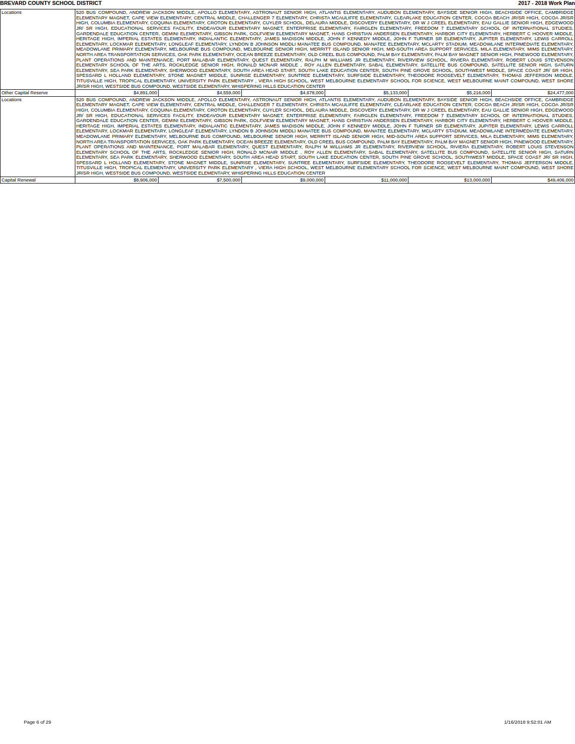BREVARD COUNTY SCHOOL DISTRICT 2017 - 2018 Work Plan
| Locations | 520 BUS COMPOUND, ANDREW JACKSON MIDDLE, APOLLO ELEMENTARY, ASTRONAUT SENIOR HIGH, ATLANTIS ELEMENTARY, AUDUBON ELEMENTARY, BAYSIDE SENIOR HIGH, BEACHSIDE OFFICE, CAMBRIDGE ELEMENTARY MAGNET, CAPE VIEW ELEMENTARY, CENTRAL MIDDLE, CHALLENGER 7 ELEMENTARY, CHRISTA MCAULIFFE ELEMENTARY, CLEARLAKE EDUCATION CENTER, COCOA BEACH JR/SR HIGH, COCOA JR/SR HIGH, COLUMBIA ELEMENTARY, COQUINA ELEMENTARY, CROTON ELEMENTARY, CUYLER SCHOOL, DELAURA MIDDLE, DISCOVERY ELEMENTARY, DR W J CREEL ELEMENTARY, EAU GALLIE SENIOR HIGH, EDGEWOOD JR/ SR HIGH, EDUCATIONAL SERVICES FACILITY, ENDEAVOUR ELEMENTARY MAGNET, ENTERPRISE ELEMENTARY, FAIRGLEN ELEMENTARY, FREEDOM 7 ELEMENTARY SCHOOL OF INTERNATIONAL STUDIES, GARDENDALE EDUCATION CENTER, GEMINI ELEMENTARY, GIBSON PARK, GOLFVIEW ELEMENTARY MAGNET, HANS CHRISTIAN ANDERSEN ELEMENTARY, HARBOR CITY ELEMENTARY, HERBERT C HOOVER MIDDLE, HERITAGE HIGH, IMPERIAL ESTATES ELEMENTARY, INDIALANTIC ELEMENTARY, JAMES MADISON MIDDLE, JOHN F KENNEDY MIDDLE, JOHN F TURNER SR ELEMENTARY, JUPITER ELEMENTARY, LEWIS CARROLL ELEMENTARY, LOCKMAR ELEMENTARY, LONGLEAF ELEMENTARY, LYNDON B JOHNSON MIDDLI MANATEE BUS COMPOUND, MANATEE ELEMENTARY, MCLARTY STADIUM, MEADOWLANE INTERMEDIATE ELEMENTARY, MEADOWLANE PRIMARY ELEMENTARY, MELBOURNE BUS COMPOUND, MELBOURNE SENIOR HIGH, MERRITT ISLAND SENIOR HIGH, MID-SOUTH AREA SUPPORT SERVICES, MILA ELEMENTARY, MIMS ELEMENTARY, NORTH AREA TRANSPORTATION SERVICES, OAK PARK ELEMENTARY, OCEAN BREEZE ELEMENTARY, OLD CREEL BUS COMPOUND, PALM BAY ELEMENTARY, PALM BAY MAGNET SENIOR HIGH, PINEWOOD ELEMENTARY, PLANT OPERATIONS AND MAINTENANCE, PORT MALABAR ELEMENTARY, QUEST ELEMENTARY, RALPH M WILLIAMS JR ELEMENTARY, RIVERVIEW SCHOOL, RIVIERA ELEMENTARY, ROBERT LOUIS STEVENSON ELEMENTARY SCHOOL OF THE ARTS, ROCKLEDGE SENIOR HIGH, RONALD MCNAIR MIDDLE , ROY ALLEN ELEMENTARY, SABAL ELEMENTARY, SATELLITE BUS COMPOUND, SATELLITE SENIOR HIGH, SATURN ELEMENTARY, SEA PARK ELEMENTARY, SHERWOOD ELEMENTARY, SOUTH AREA HEAD START, SOUTH LAKE EDUCATION CENTER, SOUTH PINE GROVE SCHOOL, SOUTHWEST MIDDLE, SPACE COAST JR/ SR HIGH, SPESSARD L HOLLAND ELEMENTARY, STONE MAGNET MIDDLE, SUNRISE ELEMENTARY, SUNTREE ELEMENTARY, SURFSIDE ELEMENTARY, THEODORE ROOSEVELT ELEMENTARY, THOMAS JEFFERSON MIDDLE, TITUSVILLE HIGH, TROPICAL ELEMENTARY, UNIVERSITY PARK ELEMENTARY , VIERA HIGH SCHOOL, WEST MELBOURNE ELEMENTARY SCHOOL FOR SCIENCE, WEST MELBOURNE MAINT COMPOUND, WEST SHORE JR/SR HIGH, WESTSIDE BUS COMPOUND, WESTSIDE ELEMENTARY, WHISPERING HILLS EDUCATION CENTER |
| Other Capital Reserve | $4,891,000 | $4,559,000 | $4,678,000 | $5,133,000 | $5,216,000 | $24,477,000 |
| Locations | 520 BUS COMPOUND, ANDREW JACKSON MIDDLE, APOLLO ELEMENTARY, ASTRONAUT SENIOR HIGH, ATLANTIS ELEMENTARY, AUDUBON ELEMENTARY, BAYSIDE SENIOR HIGH, BEACHSIDE OFFICE, CAMBRIDGE ELEMENTARY MAGNET, CAPE VIEW ELEMENTARY, CENTRAL MIDDLE, CHALLENGER 7 ELEMENTARY, CHRISTA MCAULIFFE ELEMENTARY, CLEARLAKE EDUCATION CENTER, COCOA BEACH JR/SR HIGH, COCOA JR/SR HIGH, COLUMBIA ELEMENTARY, COQUINA ELEMENTARY, CROTON ELEMENTARY, CUYLER SCHOOL, DELAURA MIDDLE, DISCOVERY ELEMENTARY, DR W J CREEL ELEMENTARY, EAU GALLIE SENIOR HIGH, EDGEWOOD JR/ SR HIGH, EDUCATIONAL SERVICES FACILITY, ENDEAVOUR ELEMENTARY MAGNET, ENTERPRISE ELEMENTARY, FAIRGLEN ELEMENTARY, FREEDOM 7 ELEMENTARY SCHOOL OF INTERNATIONAL STUDIES, GARDENDALE EDUCATION CENTER, GEMINI ELEMENTARY, GIBSON PARK, GOLFVIEW ELEMENTARY MAGNET, HANS CHRISTIAN ANDERSEN ELEMENTARY, HARBOR CITY ELEMENTARY, HERBERT C HOOVER MIDDLE, HERITAGE HIGH, IMPERIAL ESTATES ELEMENTARY, INDIALANTIC ELEMENTARY, JAMES MADISON MIDDLE, JOHN F KENNEDY MIDDLE, JOHN F TURNER SR ELEMENTARY, JUPITER ELEMENTARY, LEWIS CARROLL ELEMENTARY, LOCKMAR ELEMENTARY, LONGLEAF ELEMENTARY, LYNDON B JOHNSON MIDDLI MANATEE BUS COMPOUND, MANATEE ELEMENTARY, MCLARTY STADIUM, MEADOWLANE INTERMEDIATE ELEMENTARY, MEADOWLANE PRIMARY ELEMENTARY, MELBOURNE BUS COMPOUND, MELBOURNE SENIOR HIGH, MERRITT ISLAND SENIOR HIGH, MID-SOUTH AREA SUPPORT SERVICES, MILA ELEMENTARY, MIMS ELEMENTARY, NORTH AREA TRANSPORTATION SERVICES, OAK PARK ELEMENTARY, OCEAN BREEZE ELEMENTARY, OLD CREEL BUS COMPOUND, PALM BAY ELEMENTARY, PALM BAY MAGNET SENIOR HIGH, PINEWOOD ELEMENTARY, PLANT OPERATIONS AND MAINTENANCE, PORT MALABAR ELEMENTARY, QUEST ELEMENTARY, RALPH M WILLIAMS JR ELEMENTARY, RIVERVIEW SCHOOL, RIVIERA ELEMENTARY, ROBERT LOUIS STEVENSON ELEMENTARY SCHOOL OF THE ARTS, ROCKLEDGE SENIOR HIGH, RONALD MCNAIR MIDDLE , ROY ALLEN ELEMENTARY, SABAL ELEMENTARY, SATELLITE BUS COMPOUND, SATELLITE SENIOR HIGH, SATURN ELEMENTARY, SEA PARK ELEMENTARY, SHERWOOD ELEMENTARY, SOUTH AREA HEAD START, SOUTH LAKE EDUCATION CENTER, SOUTH PINE GROVE SCHOOL, SOUTHWEST MIDDLE, SPACE COAST JR/ SR HIGH, SPESSARD L HOLLAND ELEMENTARY, STONE MAGNET MIDDLE, SUNRISE ELEMENTARY, SUNTREE ELEMENTARY, SURFSIDE ELEMENTARY, THEODORE ROOSEVELT ELEMENTARY, THOMAS JEFFERSON MIDDLE, TITUSVILLE HIGH, TROPICAL ELEMENTARY, UNIVERSITY PARK ELEMENTARY , VIERA HIGH SCHOOL, WEST MELBOURNE ELEMENTARY SCHOOL FOR SCIENCE, WEST MELBOURNE MAINT COMPOUND, WEST SHORE JR/SR HIGH, WESTSIDE BUS COMPOUND, WESTSIDE ELEMENTARY, WHISPERING HILLS EDUCATION CENTER |
| Capital Renewal | $8,906,000 | $7,500,000 | $9,000,000 | $11,000,000 | $13,000,000 | $49,406,000 |
Page 6 of 29 1/16/2018 9:52:01 AM